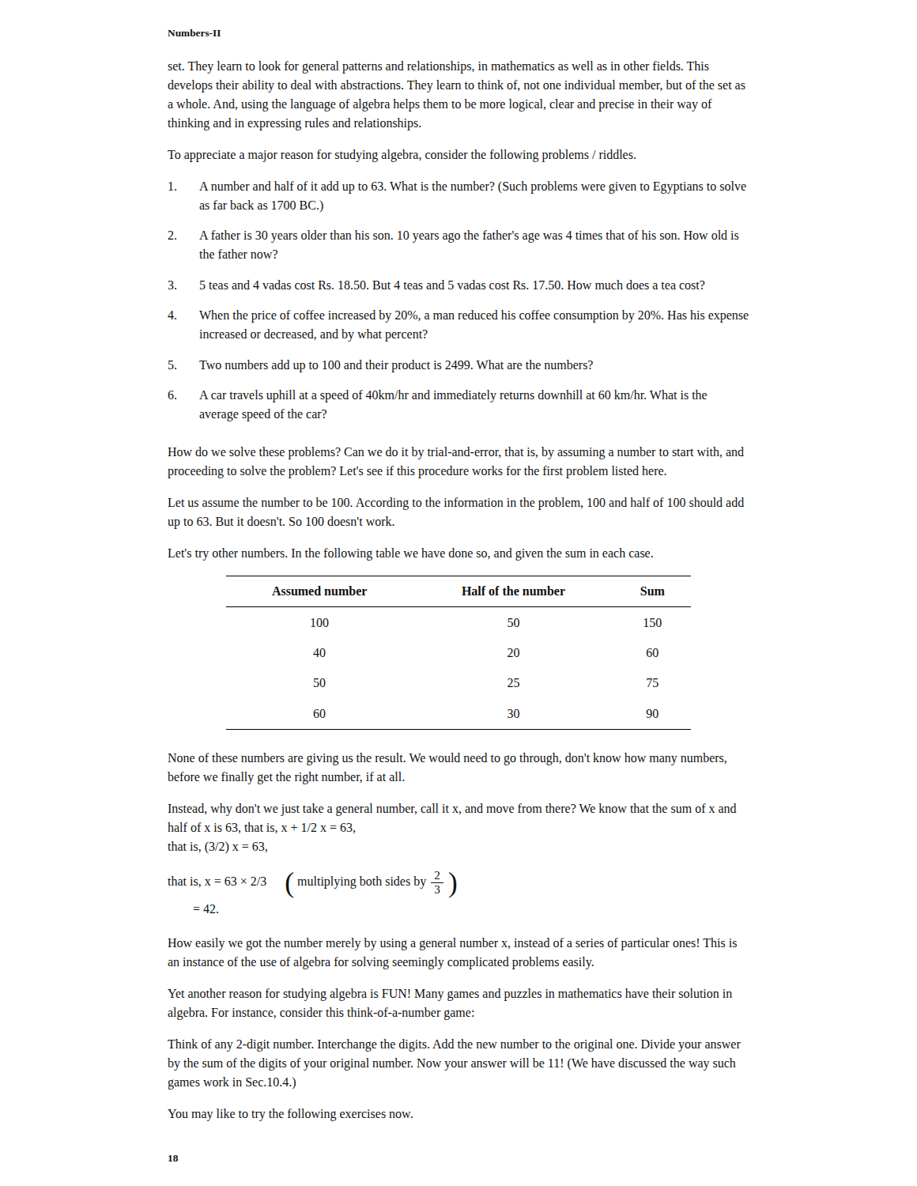Numbers-II
set. They learn to look for general patterns and relationships, in mathematics as well as in other fields. This develops their ability to deal with abstractions. They learn to think of, not one individual member, but of the set as a whole. And, using the language of algebra helps them to be more logical, clear and precise in their way of thinking and in expressing rules and relationships.
To appreciate a major reason for studying algebra, consider the following problems / riddles.
A number and half of it add up to 63. What is the number? (Such problems were given to Egyptians to solve as far back as 1700 BC.)
A father is 30 years older than his son. 10 years ago the father's age was 4 times that of his son. How old is the father now?
5 teas and 4 vadas cost Rs. 18.50. But 4 teas and 5 vadas cost Rs. 17.50. How much does a tea cost?
When the price of coffee increased by 20%, a man reduced his coffee consumption by 20%. Has his expense increased or decreased, and by what percent?
Two numbers add up to 100 and their product is 2499. What are the numbers?
A car travels uphill at a speed of 40km/hr and immediately returns downhill at 60 km/hr. What is the average speed of the car?
How do we solve these problems? Can we do it by trial-and-error, that is, by assuming a number to start with, and proceeding to solve the problem? Let's see if this procedure works for the first problem listed here.
Let us assume the number to be 100. According to the information in the problem, 100 and half of 100 should add up to 63. But it doesn't. So 100 doesn't work.
Let's try other numbers. In the following table we have done so, and given the sum in each case.
| Assumed number | Half of the number | Sum |
| --- | --- | --- |
| 100 | 50 | 150 |
| 40 | 20 | 60 |
| 50 | 25 | 75 |
| 60 | 30 | 90 |
None of these numbers are giving us the result. We would need to go through, don't know how many numbers, before we finally get the right number, if at all.
Instead, why don't we just take a general number, call it x, and move from there? We know that the sum of x and half of x is 63, that is, x + 1/2 x = 63,
that is, (3/2) x = 63,
that is, x = 63 × 2/3 ( multiplying both sides by 23 )
= 42.
How easily we got the number merely by using a general number x, instead of a series of particular ones! This is an instance of the use of algebra for solving seemingly complicated problems easily.
Yet another reason for studying algebra is FUN! Many games and puzzles in mathematics have their solution in algebra. For instance, consider this think-of-a-number game:
Think of any 2-digit number. Interchange the digits. Add the new number to the original one. Divide your answer by the sum of the digits of your original number. Now your answer will be 11! (We have discussed the way such games work in Sec.10.4.)
You may like to try the following exercises now.
18